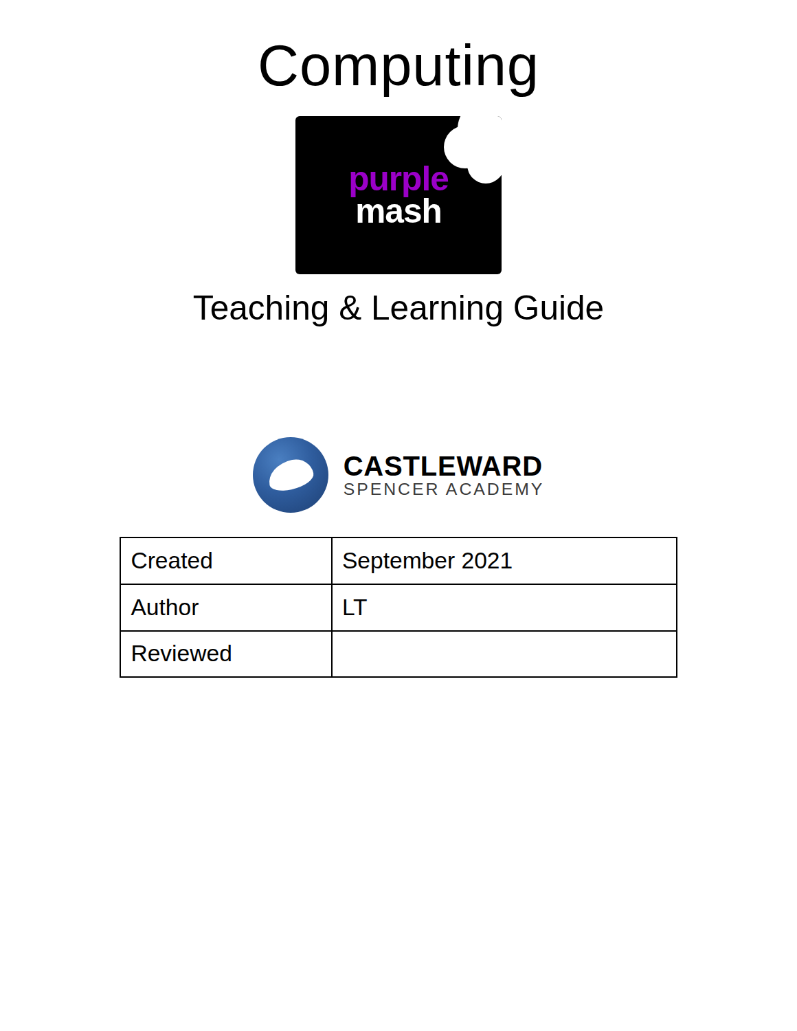Computing
purple mash
Teaching & Learning Guide
CASTLEWARD
SPENCER ACADEMY
| Created | September 2021 |
| Author | LT |
| Reviewed | |